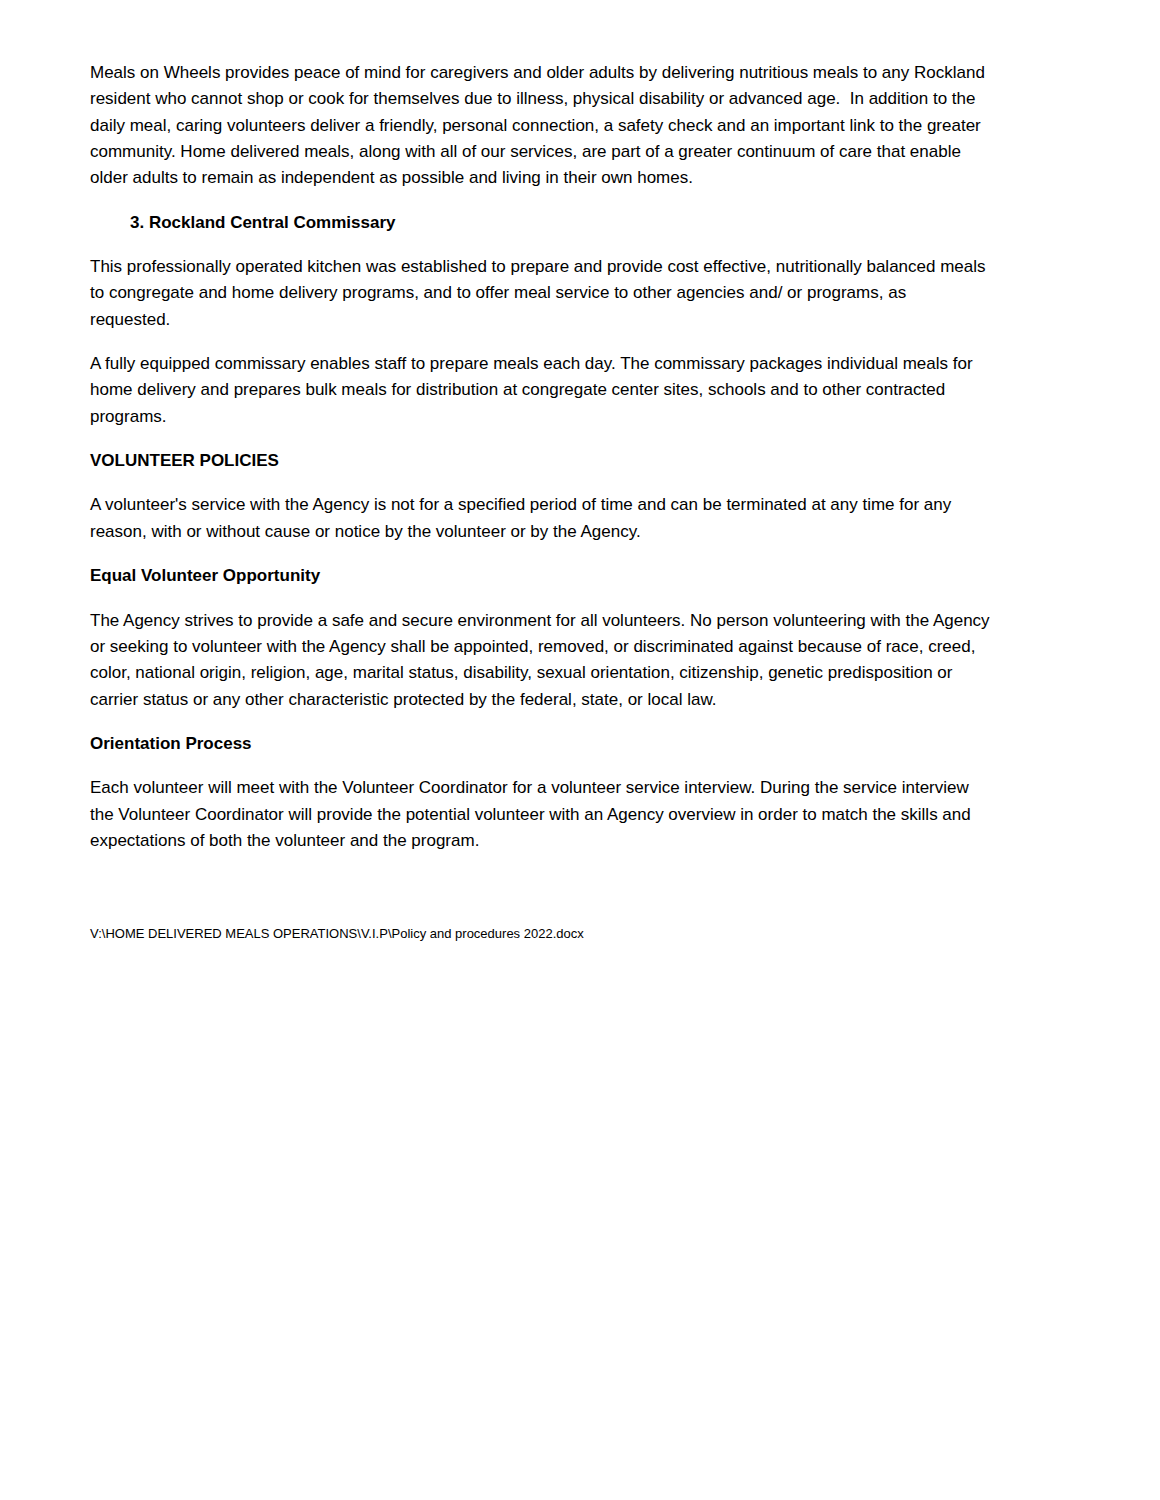Meals on Wheels provides peace of mind for caregivers and older adults by delivering nutritious meals to any Rockland resident who cannot shop or cook for themselves due to illness, physical disability or advanced age. In addition to the daily meal, caring volunteers deliver a friendly, personal connection, a safety check and an important link to the greater community. Home delivered meals, along with all of our services, are part of a greater continuum of care that enable older adults to remain as independent as possible and living in their own homes.
3. Rockland Central Commissary
This professionally operated kitchen was established to prepare and provide cost effective, nutritionally balanced meals to congregate and home delivery programs, and to offer meal service to other agencies and/ or programs, as requested.
A fully equipped commissary enables staff to prepare meals each day. The commissary packages individual meals for home delivery and prepares bulk meals for distribution at congregate center sites, schools and to other contracted programs.
VOLUNTEER POLICIES
A volunteer's service with the Agency is not for a specified period of time and can be terminated at any time for any reason, with or without cause or notice by the volunteer or by the Agency.
Equal Volunteer Opportunity
The Agency strives to provide a safe and secure environment for all volunteers. No person volunteering with the Agency or seeking to volunteer with the Agency shall be appointed, removed, or discriminated against because of race, creed, color, national origin, religion, age, marital status, disability, sexual orientation, citizenship, genetic predisposition or carrier status or any other characteristic protected by the federal, state, or local law.
Orientation Process
Each volunteer will meet with the Volunteer Coordinator for a volunteer service interview. During the service interview the Volunteer Coordinator will provide the potential volunteer with an Agency overview in order to match the skills and expectations of both the volunteer and the program.
V:\HOME DELIVERED MEALS OPERATIONS\V.I.P\Policy and procedures 2022.docx